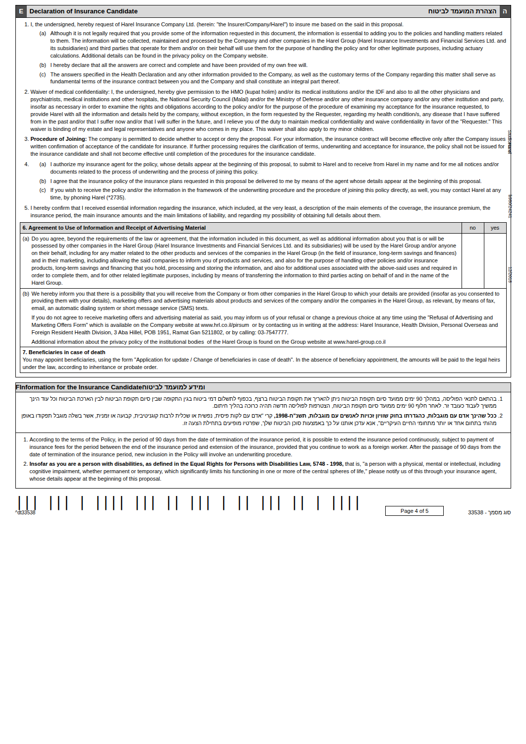E
Declaration of Insurance Candidate
הצהרת המועמד לביטוח
ה
I, the undersigned, hereby request of Harel Insurance Company Ltd. (herein: "the Insurer/Company/Harel") to insure me based on the said in this proposal.
(a) Although it is not legally required that you provide some of the information requested in this document, the information is essential to adding you to the policies and handling matters related to them. The information will be collected, maintained and processed by the Company and other companies in the Harel Group (Harel Insurance Investments and Financial Services Ltd. and its subsidiaries) and third parties that operate for them and/or on their behalf will use them for the purpose of handling the policy and for other legitimate purposes, including actuary calculations. Additional details can be found in the privacy policy on the Company website.
(b) I hereby declare that all the answers are correct and complete and have been provided of my own free will.
(c) The answers specified in the Health Declaration and any other information provided to the Company, as well as the customary terms of the Company regarding this matter shall serve as fundamental terms of the insurance contract between you and the Company and shall constitute an integral part thereof.
Waiver of medical confidentiality: I, the undersigned, hereby give permission to the HMO (kupat holim) and/or its medical institutions and/or the IDF and also to all the other physicians and psychiatrists, medical institutions and other hospitals, the National Security Council (Malal) and/or the Ministry of Defense and/or any other insurance company and/or any other institution and party, insofar as necessary in order to examine the rights and obligations according to the policy and/or for the purpose of the procedure of examining my acceptance for the insurance requested, to provide Harel with all the information and details held by the company, without exception, in the form requested by the Requester, regarding my health condition/s, any disease that I have suffered from in the past and/or that I suffer now and/or that I will suffer in the future, and I relieve you of the duty to maintain medical confidentiality and waive confidentiality in favor of the "Requester." This waiver is binding of my estate and legal representatives and anyone who comes in my place. This waiver shall also apply to my minor children.
Procedure of Joining: The company is permitted to decide whether to accept or deny the proposal. For your information, the insurance contract will become effective only after the Company issues written confirmation of acceptance of the candidate for insurance. If further processing requires the clarification of terms, underwriting and acceptance for insurance, the policy shall not be issued for the insurance candidate and shall not become effective until completion of the procedures for the insurance candidate.
(a) I authorize my insurance agent for the policy, whose details appear at the beginning of this proposal, to submit to Harel and to receive from Harel in my name and for me all notices and/or documents related to the process of underwriting and the process of joining this policy.
(b) I agree that the insurance policy of the insurance plans requested in this proposal be delivered to me by means of the agent whose details appear at the beginning of this proposal.
(c) If you wish to receive the policy and/or the information in the framework of the underwriting procedure and the procedure of joining this policy directly, as well, you may contact Harel at any time, by phoning Harel (*2735).
I hereby confirm that I received essential information regarding the insurance, which included, at the very least, a description of the main elements of the coverage, the insurance premium, the insurance period, the main insurance amounts and the main limitations of liability, and regarding my possibility of obtaining full details about them.
| 6. Agreement to Use of Information and Receipt of Advertising Material | no | yes |
| --- | --- | --- |
| (a) Do you agree, beyond the requirements of the law or agreement, that the information included in this document, as well as additional information about you that is or will be possessed by other companies in the Harel Group (Harel Insurance Investments and Financial Services Ltd. and its subsidiaries) will be used by the Harel Group and/or anyone on their behalf, including for any matter related to the other products and services of the companies in the Harel Group (in the field of insurance, long-term savings and finances) and in their marketing, including allowing the said companies to inform you of products and services, and also for the purpose of handling other policies and/or insurance products, long-term savings and financing that you hold, processing and storing the information, and also for additional uses associated with the above-said uses and required in order to complete them, and for other related legitimate purposes, including by means of transferring the information to third parties acting on behalf of and in the name of the Harel Group. | | |
| (b) We hereby inform you that there is a possibility that you will receive from the Company or from other companies in the Harel Group to which your details are provided (insofar as you consented to providing them with your details), marketing offers and advertising materials about products and services of the company and/or the companies in the Harel Group, as relevant, by means of fax, email, an automatic dialing system or short message service (SMS) texts. If you do not agree to receive marketing offers and advertising material as said, you may inform us of your refusal or change a previous choice at any time using the "Refusal of Advertising and Marketing Offers Form" which is available on the Company website at www.hrl.co.il/pirsum or by contacting us in writing at the address: Harel Insurance, Health Division, Personal Overseas and Foreign Resident Health Division, 3 Aba Hillel, POB 1951, Ramat Gan 5211802, or by calling: 03-7547777. Additional information about the privacy policy of the institutional bodies of the Harel Group is found on the Group website at www.harel-group.co.il |
| 7. Beneficiaries in case of death You may appoint beneficiaries, using the form "Application for update / Change of beneficiaries in case of death". In the absence of beneficiary appointment, the amounts will be paid to the legal heirs under the law, according to inheritance or probate order. |
F
Information for the Insurance Candidate
מידע למועמד לביטוח
ו
בהתאם לתנאי הפוליסה, במהלך 90 ימים ממועד סיום תקופת הביטוח ניתן להאריך את תקופת הביטוח ברצף, בכפוף לתשלום דמי ביטוח בגין התקופה שבין סיום תקופת הביטוח לבין הארכת הביטוח וכל עוד הינך ממשיך לעבוד כעובד זר. לאחר חלוף 90 ימים ממועד סיום תקופת הביטוח, הצטרפות לפוליסה חדשה תהיה כרוכה בהליך חיתום.
ככל שהינך אדם עם מוגבלות, כהגדרתו בחוק שוויון זכויות לאנשים עם מוגבלות, תשנ"ח-1998, קרי "אדם עם לקות פיסית, נפשית או שכלית לרבות קוגניטיבית, קבועה או זמנית, אשר בשלה מוגבל תפקודו באופן מהותי בתחום אחד או יותר מתחומי החיים העיקריים", אנא עדכן אותנו על כך באמצעות סוכן הביטוח שלך, שפרטיו מופיעים בתחילת הצעה זו.
According to the terms of the Policy, in the period of 90 days from the date of termination of the insurance period, it is possible to extend the insurance period continuously, subject to payment of insurance fees for the period between the end of the insurance period and extension of the insurance, provided that you continue to work as a foreign worker. After the passage of 90 days from the date of termination of the insurance period, new inclusion in the Policy will involve an underwriting procedure.
Insofar as you are a person with disabilities, as defined in the Equal Rights for Persons with Disabilities Law, 5748 - 1998, that is, "a person with a physical, mental or intellectual, including cognitive impairment, whether permanent or temporary, which significantly limits his functioning in one or more of the central spheres of life," please notify us of this through your insurance agent, whose details appear at the beginning of this proposal.
Studio Harel
b980/24241
12/2018
||| ||| | |||| ||| || ||| | || ||| || | ||||
^dt33538
Page 4 of 5
סוג מסמך - 33538